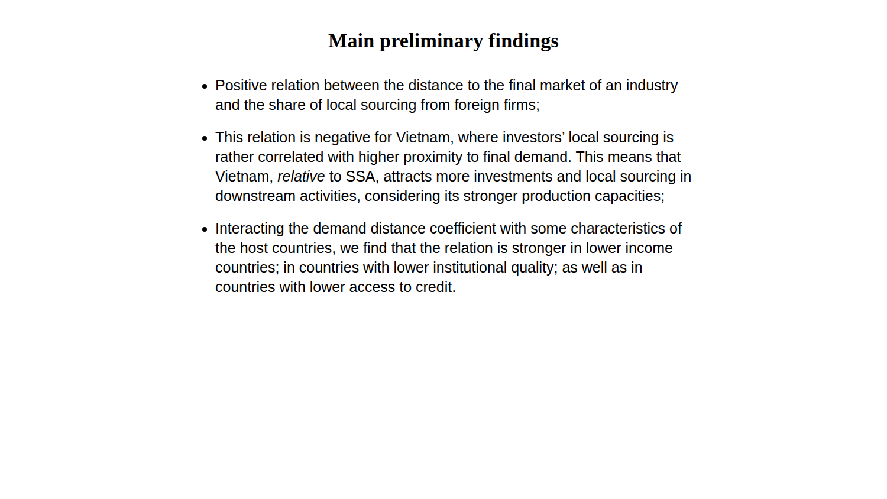Main preliminary findings
Positive relation between the distance to the final market of an industry and the share of local sourcing from foreign firms;
This relation is negative for Vietnam, where investors’ local sourcing is rather correlated with higher proximity to final demand. This means that Vietnam, relative to SSA, attracts more investments and local sourcing in downstream activities, considering its stronger production capacities;
Interacting the demand distance coefficient with some characteristics of the host countries, we find that the relation is stronger in lower income countries; in countries with lower institutional quality; as well as in countries with lower access to credit.